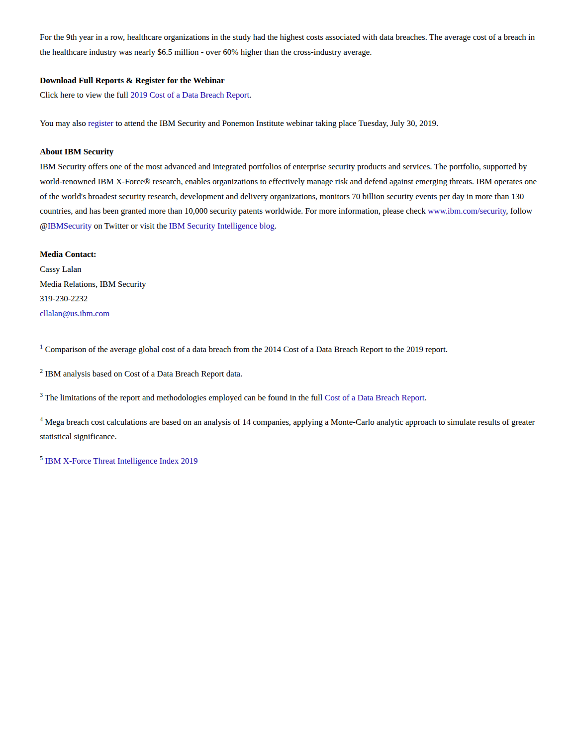For the 9th year in a row, healthcare organizations in the study had the highest costs associated with data breaches. The average cost of a breach in the healthcare industry was nearly $6.5 million - over 60% higher than the cross-industry average.
Download Full Reports & Register for the Webinar
Click here to view the full 2019 Cost of a Data Breach Report.
You may also register to attend the IBM Security and Ponemon Institute webinar taking place Tuesday, July 30, 2019.
About IBM Security
IBM Security offers one of the most advanced and integrated portfolios of enterprise security products and services. The portfolio, supported by world-renowned IBM X-Force® research, enables organizations to effectively manage risk and defend against emerging threats. IBM operates one of the world's broadest security research, development and delivery organizations, monitors 70 billion security events per day in more than 130 countries, and has been granted more than 10,000 security patents worldwide. For more information, please check www.ibm.com/security, follow @IBMSecurity on Twitter or visit the IBM Security Intelligence blog.
Media Contact:
Cassy Lalan
Media Relations, IBM Security
319-230-2232
cllalan@us.ibm.com
1 Comparison of the average global cost of a data breach from the 2014 Cost of a Data Breach Report to the 2019 report.
2 IBM analysis based on Cost of a Data Breach Report data.
3 The limitations of the report and methodologies employed can be found in the full Cost of a Data Breach Report.
4 Mega breach cost calculations are based on an analysis of 14 companies, applying a Monte-Carlo analytic approach to simulate results of greater statistical significance.
5 IBM X-Force Threat Intelligence Index 2019